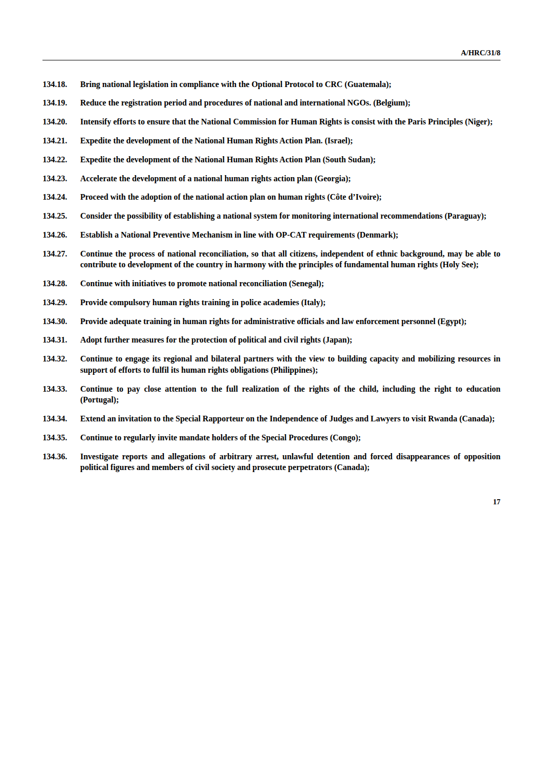A/HRC/31/8
134.18.
Bring national legislation in compliance with the Optional Protocol to CRC (Guatemala);
134.19.
Reduce the registration period and procedures of national and international NGOs. (Belgium);
134.20.
Intensify efforts to ensure that the National Commission for Human Rights is consist with the Paris Principles (Niger);
134.21.
Expedite the development of the National Human Rights Action Plan. (Israel);
134.22.
Expedite the development of the National Human Rights Action Plan (South Sudan);
134.23.
Accelerate the development of a national human rights action plan (Georgia);
134.24.
Proceed with the adoption of the national action plan on human rights (Côte d’Ivoire);
134.25.
Consider the possibility of establishing a national system for monitoring international recommendations (Paraguay);
134.26.
Establish a National Preventive Mechanism in line with OP-CAT requirements (Denmark);
134.27.
Continue the process of national reconciliation, so that all citizens, independent of ethnic background, may be able to contribute to development of the country in harmony with the principles of fundamental human rights (Holy See);
134.28.
Continue with initiatives to promote national reconciliation (Senegal);
134.29.
Provide compulsory human rights training in police academies (Italy);
134.30.
Provide adequate training in human rights for administrative officials and law enforcement personnel (Egypt);
134.31.
Adopt further measures for the protection of political and civil rights (Japan);
134.32.
Continue to engage its regional and bilateral partners with the view to building capacity and mobilizing resources in support of efforts to fulfil its human rights obligations (Philippines);
134.33.
Continue to pay close attention to the full realization of the rights of the child, including the right to education (Portugal);
134.34.
Extend an invitation to the Special Rapporteur on the Independence of Judges and Lawyers to visit Rwanda (Canada);
134.35.
Continue to regularly invite mandate holders of the Special Procedures (Congo);
134.36.
Investigate reports and allegations of arbitrary arrest, unlawful detention and forced disappearances of opposition political figures and members of civil society and prosecute perpetrators (Canada);
17